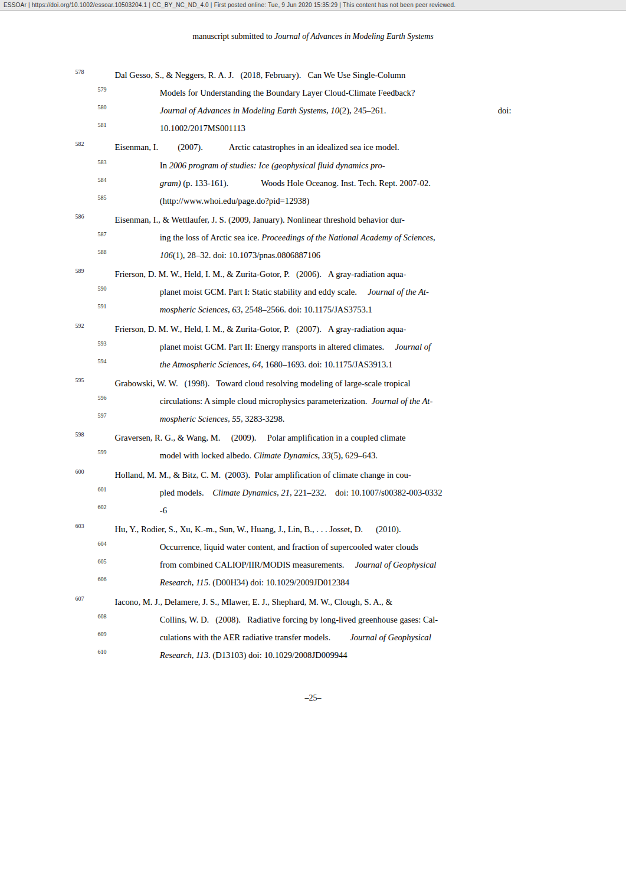ESSOAr | https://doi.org/10.1002/essoar.10503204.1 | CC_BY_NC_ND_4.0 | First posted online: Tue, 9 Jun 2020 15:35:29 | This content has not been peer reviewed.
manuscript submitted to Journal of Advances in Modeling Earth Systems
578 Dal Gesso, S., & Neggers, R. A. J. (2018, February). Can We Use Single-Column 579 Models for Understanding the Boundary Layer Cloud-Climate Feedback? 580 Journal of Advances in Modeling Earth Systems, 10(2), 245–261.doi: 58110.1002/2017MS001113
582 Eisenman, I. (2007). Arctic catastrophes in an idealized sea ice model. 583 In 2006 program of studies: Ice (geophysical fluid dynamics pro- 584 gram) (p. 133-161). Woods Hole Oceanog. Inst. Tech. Rept. 2007-02. 585(http://www.whoi.edu/page.do?pid=12938)
586 Eisenman, I., & Wettlaufer, J. S. (2009, January). Nonlinear threshold behavior dur- 587ing the loss of Arctic sea ice. Proceedings of the National Academy of Sciences, 588106(1), 28–32. doi: 10.1073/pnas.0806887106
589 Frierson, D. M. W., Held, I. M., & Zurita-Gotor, P. (2006). A gray-radiation aqua- 590planet moist GCM. Part I: Static stability and eddy scale. Journal of the At- 591 mospheric Sciences, 63, 2548–2566. doi: 10.1175/JAS3753.1
592 Frierson, D. M. W., Held, I. M., & Zurita-Gotor, P. (2007). A gray-radiation aqua- 593planet moist GCM. Part II: Energy rransports in altered climates. Journal of 594 the Atmospheric Sciences, 64, 1680–1693. doi: 10.1175/JAS3913.1
595 Grabowski, W. W. (1998). Toward cloud resolving modeling of large-scale tropical 596circulations: A simple cloud microphysics parameterization. Journal of the At- 597 mospheric Sciences, 55, 3283-3298.
598 Graversen, R. G., & Wang, M. (2009). Polar amplification in a coupled climate 599model with locked albedo. Climate Dynamics, 33(5), 629–643.
600 Holland, M. M., & Bitz, C. M. (2003). Polar amplification of climate change in cou- 601pled models. Climate Dynamics, 21, 221–232. doi: 10.1007/s00382-003-0332 602-6
603 Hu, Y., Rodier, S., Xu, K.-m., Sun, W., Huang, J., Lin, B., . . . Josset, D. (2010). 604 Occurrence, liquid water content, and fraction of supercooled water clouds 605from combined CALIOP/IIR/MODIS measurements. Journal of Geophysical 606 Research, 115. (D00H34) doi: 10.1029/2009JD012384
607 Iacono, M. J., Delamere, J. S., Mlawer, E. J., Shephard, M. W., Clough, S. A., & 608 Collins, W. D. (2008). Radiative forcing by long-lived greenhouse gases: Cal- 609culations with the AER radiative transfer models. Journal of Geophysical 610 Research, 113. (D13103) doi: 10.1029/2008JD009944
–25–